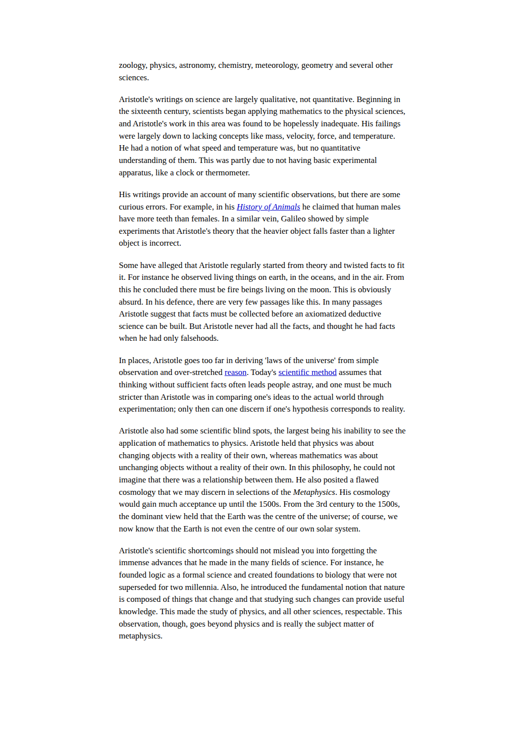zoology, physics, astronomy, chemistry, meteorology, geometry and several other sciences.
Aristotle's writings on science are largely qualitative, not quantitative. Beginning in the sixteenth century, scientists began applying mathematics to the physical sciences, and Aristotle's work in this area was found to be hopelessly inadequate. His failings were largely down to lacking concepts like mass, velocity, force, and temperature. He had a notion of what speed and temperature was, but no quantitative understanding of them. This was partly due to not having basic experimental apparatus, like a clock or thermometer.
His writings provide an account of many scientific observations, but there are some curious errors. For example, in his History of Animals he claimed that human males have more teeth than females. In a similar vein, Galileo showed by simple experiments that Aristotle's theory that the heavier object falls faster than a lighter object is incorrect.
Some have alleged that Aristotle regularly started from theory and twisted facts to fit it. For instance he observed living things on earth, in the oceans, and in the air. From this he concluded there must be fire beings living on the moon. This is obviously absurd. In his defence, there are very few passages like this. In many passages Aristotle suggest that facts must be collected before an axiomatized deductive science can be built. But Aristotle never had all the facts, and thought he had facts when he had only falsehoods.
In places, Aristotle goes too far in deriving 'laws of the universe' from simple observation and over-stretched reason. Today's scientific method assumes that thinking without sufficient facts often leads people astray, and one must be much stricter than Aristotle was in comparing one's ideas to the actual world through experimentation; only then can one discern if one's hypothesis corresponds to reality.
Aristotle also had some scientific blind spots, the largest being his inability to see the application of mathematics to physics. Aristotle held that physics was about changing objects with a reality of their own, whereas mathematics was about unchanging objects without a reality of their own. In this philosophy, he could not imagine that there was a relationship between them. He also posited a flawed cosmology that we may discern in selections of the Metaphysics. His cosmology would gain much acceptance up until the 1500s. From the 3rd century to the 1500s, the dominant view held that the Earth was the centre of the universe; of course, we now know that the Earth is not even the centre of our own solar system.
Aristotle's scientific shortcomings should not mislead you into forgetting the immense advances that he made in the many fields of science. For instance, he founded logic as a formal science and created foundations to biology that were not superseded for two millennia. Also, he introduced the fundamental notion that nature is composed of things that change and that studying such changes can provide useful knowledge. This made the study of physics, and all other sciences, respectable. This observation, though, goes beyond physics and is really the subject matter of metaphysics.